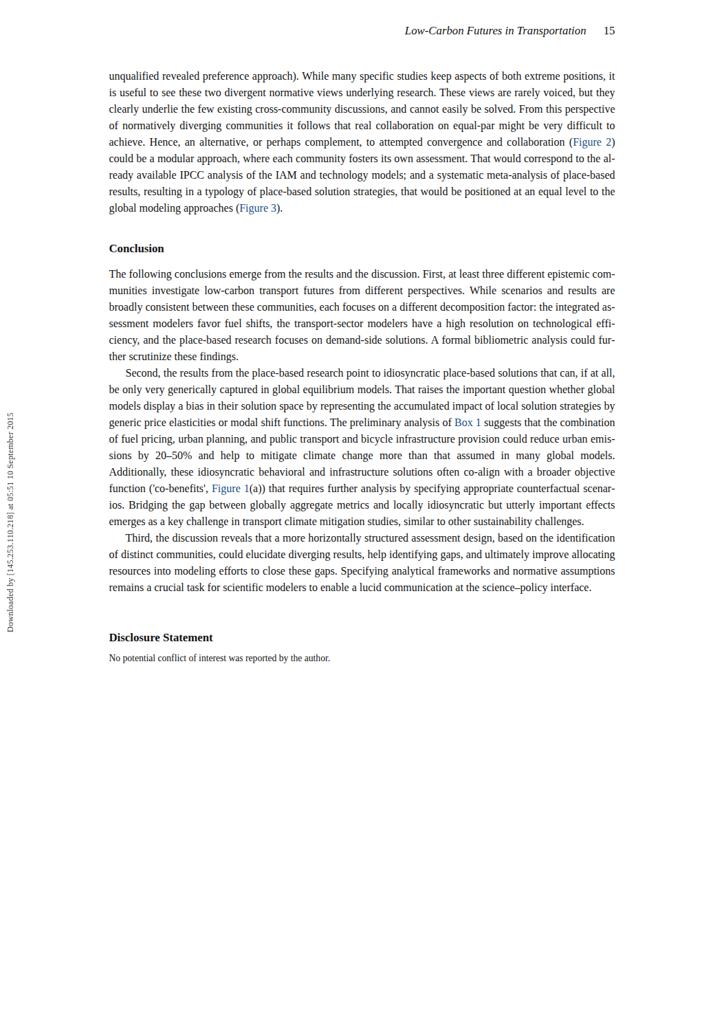Downloaded by [145.253.110.218] at 05:51 10 September 2015
Low-Carbon Futures in Transportation 15
unqualified revealed preference approach). While many specific studies keep aspects of both extreme positions, it is useful to see these two divergent normative views underlying research. These views are rarely voiced, but they clearly underlie the few existing cross-community discussions, and cannot easily be solved. From this perspective of normatively diverging communities it follows that real collaboration on equal-par might be very difficult to achieve. Hence, an alternative, or perhaps complement, to attempted convergence and collaboration (Figure 2) could be a modular approach, where each community fosters its own assessment. That would correspond to the already available IPCC analysis of the IAM and technology models; and a systematic meta-analysis of place-based results, resulting in a typology of place-based solution strategies, that would be positioned at an equal level to the global modeling approaches (Figure 3).
Conclusion
The following conclusions emerge from the results and the discussion. First, at least three different epistemic communities investigate low-carbon transport futures from different perspectives. While scenarios and results are broadly consistent between these communities, each focuses on a different decomposition factor: the integrated assessment modelers favor fuel shifts, the transport-sector modelers have a high resolution on technological efficiency, and the place-based research focuses on demand-side solutions. A formal bibliometric analysis could further scrutinize these findings.
Second, the results from the place-based research point to idiosyncratic place-based solutions that can, if at all, be only very generically captured in global equilibrium models. That raises the important question whether global models display a bias in their solution space by representing the accumulated impact of local solution strategies by generic price elasticities or modal shift functions. The preliminary analysis of Box 1 suggests that the combination of fuel pricing, urban planning, and public transport and bicycle infrastructure provision could reduce urban emissions by 20–50% and help to mitigate climate change more than that assumed in many global models. Additionally, these idiosyncratic behavioral and infrastructure solutions often co-align with a broader objective function ('co-benefits', Figure 1(a)) that requires further analysis by specifying appropriate counterfactual scenarios. Bridging the gap between globally aggregate metrics and locally idiosyncratic but utterly important effects emerges as a key challenge in transport climate mitigation studies, similar to other sustainability challenges.
Third, the discussion reveals that a more horizontally structured assessment design, based on the identification of distinct communities, could elucidate diverging results, help identifying gaps, and ultimately improve allocating resources into modeling efforts to close these gaps. Specifying analytical frameworks and normative assumptions remains a crucial task for scientific modelers to enable a lucid communication at the science–policy interface.
Disclosure Statement
No potential conflict of interest was reported by the author.